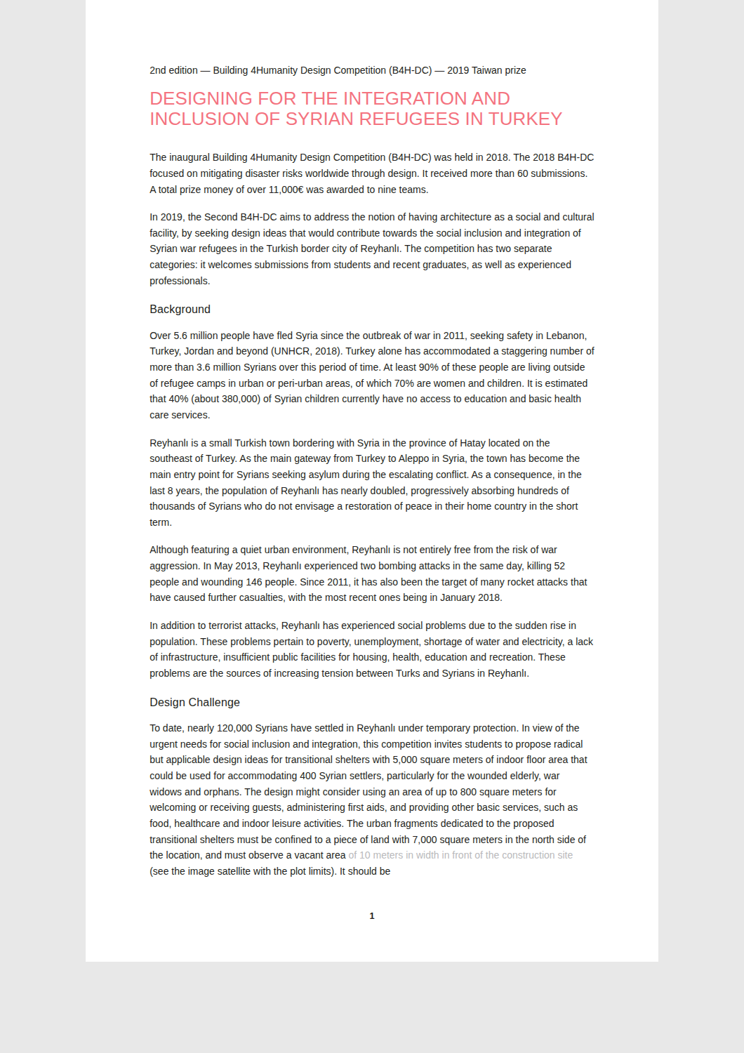2nd edition — Building 4Humanity Design Competition (B4H-DC) — 2019 Taiwan prize
Designing for the integration and inclusion of Syrian refugees in Turkey
The inaugural Building 4Humanity Design Competition (B4H-DC) was held in 2018. The 2018 B4H-DC focused on mitigating disaster risks worldwide through design. It received more than 60 submissions. A total prize money of over 11,000€ was awarded to nine teams.
In 2019, the Second B4H-DC aims to address the notion of having architecture as a social and cultural facility, by seeking design ideas that would contribute towards the social inclusion and integration of Syrian war refugees in the Turkish border city of Reyhanlı. The competition has two separate categories: it welcomes submissions from students and recent graduates, as well as experienced professionals.
Background
Over 5.6 million people have fled Syria since the outbreak of war in 2011, seeking safety in Lebanon, Turkey, Jordan and beyond (UNHCR, 2018). Turkey alone has accommodated a staggering number of more than 3.6 million Syrians over this period of time. At least 90% of these people are living outside of refugee camps in urban or peri-urban areas, of which 70% are women and children. It is estimated that 40% (about 380,000) of Syrian children currently have no access to education and basic health care services.
Reyhanlı is a small Turkish town bordering with Syria in the province of Hatay located on the southeast of Turkey. As the main gateway from Turkey to Aleppo in Syria, the town has become the main entry point for Syrians seeking asylum during the escalating conflict. As a consequence, in the last 8 years, the population of Reyhanlı has nearly doubled, progressively absorbing hundreds of thousands of Syrians who do not envisage a restoration of peace in their home country in the short term.
Although featuring a quiet urban environment, Reyhanlı is not entirely free from the risk of war aggression. In May 2013, Reyhanlı experienced two bombing attacks in the same day, killing 52 people and wounding 146 people. Since 2011, it has also been the target of many rocket attacks that have caused further casualties, with the most recent ones being in January 2018.
In addition to terrorist attacks, Reyhanlı has experienced social problems due to the sudden rise in population. These problems pertain to poverty, unemployment, shortage of water and electricity, a lack of infrastructure, insufficient public facilities for housing, health, education and recreation. These problems are the sources of increasing tension between Turks and Syrians in Reyhanlı.
Design Challenge
To date, nearly 120,000 Syrians have settled in Reyhanlı under temporary protection. In view of the urgent needs for social inclusion and integration, this competition invites students to propose radical but applicable design ideas for transitional shelters with 5,000 square meters of indoor floor area that could be used for accommodating 400 Syrian settlers, particularly for the wounded elderly, war widows and orphans. The design might consider using an area of up to 800 square meters for welcoming or receiving guests, administering first aids, and providing other basic services, such as food, healthcare and indoor leisure activities. The urban fragments dedicated to the proposed transitional shelters must be confined to a piece of land with 7,000 square meters in the north side of the location, and must observe a vacant area of 10 meters in width in front of the construction site (see the image satellite with the plot limits). It should be
1